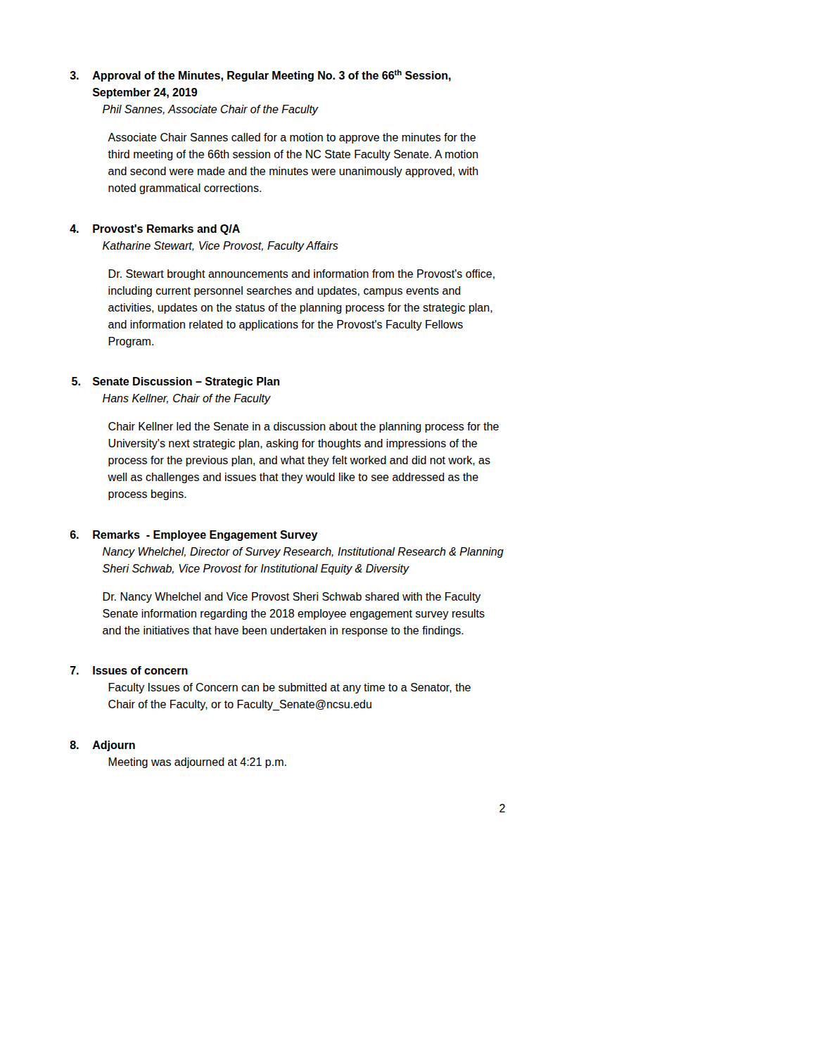3.
Approval of the Minutes, Regular Meeting No. 3 of the 66th Session, September 24, 2019
Phil Sannes, Associate Chair of the Faculty
Associate Chair Sannes called for a motion to approve the minutes for the third meeting of the 66th session of the NC State Faculty Senate. A motion and second were made and the minutes were unanimously approved, with noted grammatical corrections.
4.
Provost's Remarks and Q/A
Katharine Stewart, Vice Provost, Faculty Affairs
Dr. Stewart brought announcements and information from the Provost's office, including current personnel searches and updates, campus events and activities, updates on the status of the planning process for the strategic plan, and information related to applications for the Provost's Faculty Fellows Program.
5.
Senate Discussion – Strategic Plan
Hans Kellner, Chair of the Faculty
Chair Kellner led the Senate in a discussion about the planning process for the University's next strategic plan, asking for thoughts and impressions of the process for the previous plan, and what they felt worked and did not work, as well as challenges and issues that they would like to see addressed as the process begins.
6.
Remarks - Employee Engagement Survey
Nancy Whelchel, Director of Survey Research, Institutional Research & Planning
Sheri Schwab, Vice Provost for Institutional Equity & Diversity
Dr. Nancy Whelchel and Vice Provost Sheri Schwab shared with the Faculty Senate information regarding the 2018 employee engagement survey results and the initiatives that have been undertaken in response to the findings.
7.
Issues of concern
Faculty Issues of Concern can be submitted at any time to a Senator, the Chair of the Faculty, or to Faculty_Senate@ncsu.edu
8.
Adjourn
Meeting was adjourned at 4:21 p.m.
2